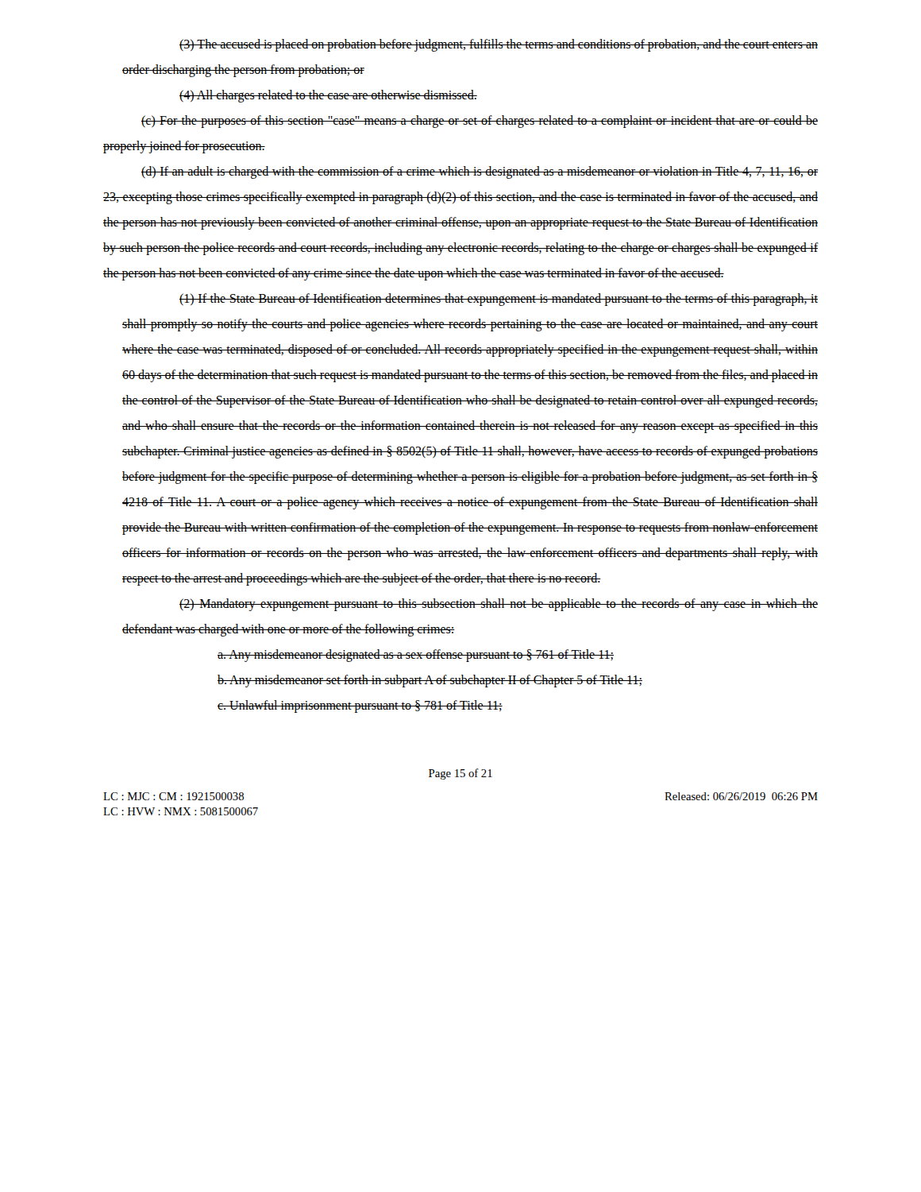(3) The accused is placed on probation before judgment, fulfills the terms and conditions of probation, and the court enters an order discharging the person from probation; or
(4) All charges related to the case are otherwise dismissed.
(c) For the purposes of this section "case" means a charge or set of charges related to a complaint or incident that are or could be properly joined for prosecution.
(d) If an adult is charged with the commission of a crime which is designated as a misdemeanor or violation in Title 4, 7, 11, 16, or 23, excepting those crimes specifically exempted in paragraph (d)(2) of this section, and the case is terminated in favor of the accused, and the person has not previously been convicted of another criminal offense, upon an appropriate request to the State Bureau of Identification by such person the police records and court records, including any electronic records, relating to the charge or charges shall be expunged if the person has not been convicted of any crime since the date upon which the case was terminated in favor of the accused.
(1) If the State Bureau of Identification determines that expungement is mandated pursuant to the terms of this paragraph, it shall promptly so notify the courts and police agencies where records pertaining to the case are located or maintained, and any court where the case was terminated, disposed of or concluded. All records appropriately specified in the expungement request shall, within 60 days of the determination that such request is mandated pursuant to the terms of this section, be removed from the files, and placed in the control of the Supervisor of the State Bureau of Identification who shall be designated to retain control over all expunged records, and who shall ensure that the records or the information contained therein is not released for any reason except as specified in this subchapter. Criminal justice agencies as defined in § 8502(5) of Title 11 shall, however, have access to records of expunged probations before judgment for the specific purpose of determining whether a person is eligible for a probation before judgment, as set forth in § 4218 of Title 11. A court or a police agency which receives a notice of expungement from the State Bureau of Identification shall provide the Bureau with written confirmation of the completion of the expungement. In response to requests from nonlaw-enforcement officers for information or records on the person who was arrested, the law-enforcement officers and departments shall reply, with respect to the arrest and proceedings which are the subject of the order, that there is no record.
(2) Mandatory expungement pursuant to this subsection shall not be applicable to the records of any case in which the defendant was charged with one or more of the following crimes:
a. Any misdemeanor designated as a sex offense pursuant to § 761 of Title 11;
b. Any misdemeanor set forth in subpart A of subchapter II of Chapter 5 of Title 11;
c. Unlawful imprisonment pursuant to § 781 of Title 11;
Page 15 of 21
LC : MJC : CM : 1921500038
LC : HVW : NMX : 5081500067
Released: 06/26/2019 06:26 PM